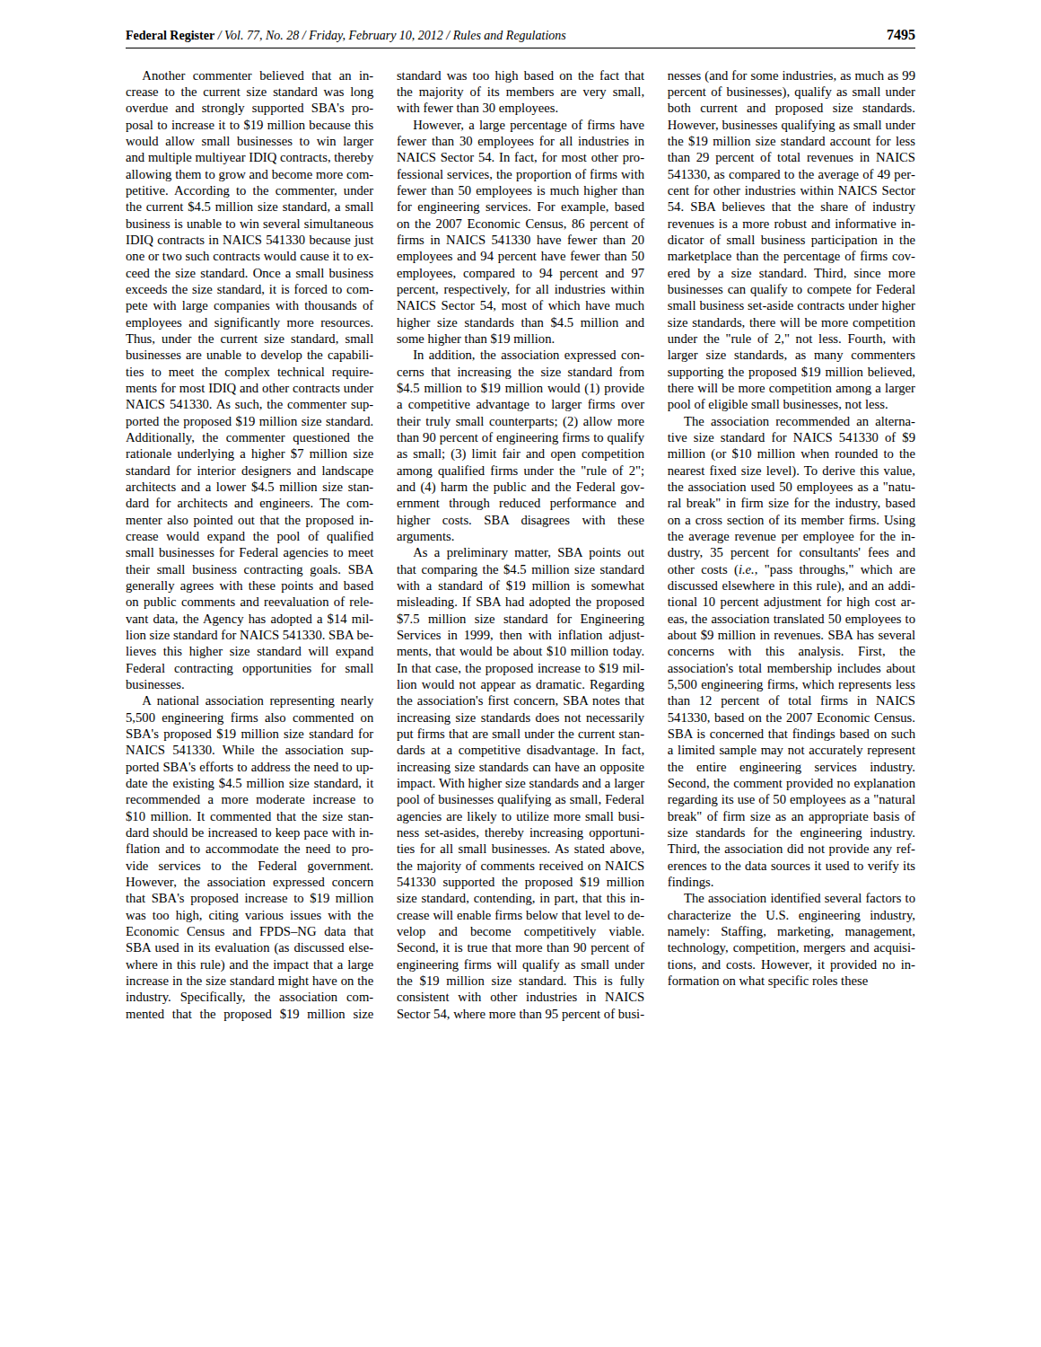Federal Register / Vol. 77, No. 28 / Friday, February 10, 2012 / Rules and Regulations 7495
Another commenter believed that an increase to the current size standard was long overdue and strongly supported SBA's proposal to increase it to $19 million because this would allow small businesses to win larger and multiple multiyear IDIQ contracts, thereby allowing them to grow and become more competitive. According to the commenter, under the current $4.5 million size standard, a small business is unable to win several simultaneous IDIQ contracts in NAICS 541330 because just one or two such contracts would cause it to exceed the size standard. Once a small business exceeds the size standard, it is forced to compete with large companies with thousands of employees and significantly more resources. Thus, under the current size standard, small businesses are unable to develop the capabilities to meet the complex technical requirements for most IDIQ and other contracts under NAICS 541330. As such, the commenter supported the proposed $19 million size standard. Additionally, the commenter questioned the rationale underlying a higher $7 million size standard for interior designers and landscape architects and a lower $4.5 million size standard for architects and engineers. The commenter also pointed out that the proposed increase would expand the pool of qualified small businesses for Federal agencies to meet their small business contracting goals. SBA generally agrees with these points and based on public comments and reevaluation of relevant data, the Agency has adopted a $14 million size standard for NAICS 541330. SBA believes this higher size standard will expand Federal contracting opportunities for small businesses.
A national association representing nearly 5,500 engineering firms also commented on SBA's proposed $19 million size standard for NAICS 541330. While the association supported SBA's efforts to address the need to update the existing $4.5 million size standard, it recommended a more moderate increase to $10 million. It commented that the size standard should be increased to keep pace with inflation and to accommodate the need to provide services to the Federal government. However, the association expressed concern that SBA's proposed increase to $19 million was too high, citing various issues with the Economic Census and FPDS–NG data that SBA used in its evaluation (as discussed elsewhere in this rule) and the impact that a large increase in the size standard might have on the industry. Specifically, the association commented that the proposed $19 million size standard was too high based on the fact that the majority of its members are very small, with fewer than 30 employees.
However, a large percentage of firms have fewer than 30 employees for all industries in NAICS Sector 54. In fact, for most other professional services, the proportion of firms with fewer than 50 employees is much higher than for engineering services. For example, based on the 2007 Economic Census, 86 percent of firms in NAICS 541330 have fewer than 20 employees and 94 percent have fewer than 50 employees, compared to 94 percent and 97 percent, respectively, for all industries within NAICS Sector 54, most of which have much higher size standards than $4.5 million and some higher than $19 million.
In addition, the association expressed concerns that increasing the size standard from $4.5 million to $19 million would (1) provide a competitive advantage to larger firms over their truly small counterparts; (2) allow more than 90 percent of engineering firms to qualify as small; (3) limit fair and open competition among qualified firms under the "rule of 2"; and (4) harm the public and the Federal government through reduced performance and higher costs. SBA disagrees with these arguments.
As a preliminary matter, SBA points out that comparing the $4.5 million size standard with a standard of $19 million is somewhat misleading. If SBA had adopted the proposed $7.5 million size standard for Engineering Services in 1999, then with inflation adjustments, that would be about $10 million today. In that case, the proposed increase to $19 million would not appear as dramatic. Regarding the association's first concern, SBA notes that increasing size standards does not necessarily put firms that are small under the current standards at a competitive disadvantage. In fact, increasing size standards can have an opposite impact. With higher size standards and a larger pool of businesses qualifying as small, Federal agencies are likely to utilize more small business set-asides, thereby increasing opportunities for all small businesses. As stated above, the majority of comments received on NAICS 541330 supported the proposed $19 million size standard, contending, in part, that this increase will enable firms below that level to develop and become competitively viable. Second, it is true that more than 90 percent of engineering firms will qualify as small under the $19 million size standard. This is fully consistent with other industries in NAICS Sector 54, where more than 95 percent of businesses (and for some industries, as much as 99 percent of businesses), qualify as small under both current and proposed size standards. However, businesses qualifying as small under the $19 million size standard account for less than 29 percent of total revenues in NAICS 541330, as compared to the average of 49 percent for other industries within NAICS Sector 54. SBA believes that the share of industry revenues is a more robust and informative indicator of small business participation in the marketplace than the percentage of firms covered by a size standard. Third, since more businesses can qualify to compete for Federal small business set-aside contracts under higher size standards, there will be more competition under the "rule of 2," not less. Fourth, with larger size standards, as many commenters supporting the proposed $19 million believed, there will be more competition among a larger pool of eligible small businesses, not less.
The association recommended an alternative size standard for NAICS 541330 of $9 million (or $10 million when rounded to the nearest fixed size level). To derive this value, the association used 50 employees as a "natural break" in firm size for the industry, based on a cross section of its member firms. Using the average revenue per employee for the industry, 35 percent for consultants' fees and other costs (i.e., "pass throughs," which are discussed elsewhere in this rule), and an additional 10 percent adjustment for high cost areas, the association translated 50 employees to about $9 million in revenues. SBA has several concerns with this analysis. First, the association's total membership includes about 5,500 engineering firms, which represents less than 12 percent of total firms in NAICS 541330, based on the 2007 Economic Census. SBA is concerned that findings based on such a limited sample may not accurately represent the entire engineering services industry. Second, the comment provided no explanation regarding its use of 50 employees as a "natural break" of firm size as an appropriate basis of size standards for the engineering industry. Third, the association did not provide any references to the data sources it used to verify its findings.
The association identified several factors to characterize the U.S. engineering industry, namely: Staffing, marketing, management, technology, competition, mergers and acquisitions, and costs. However, it provided no information on what specific roles these